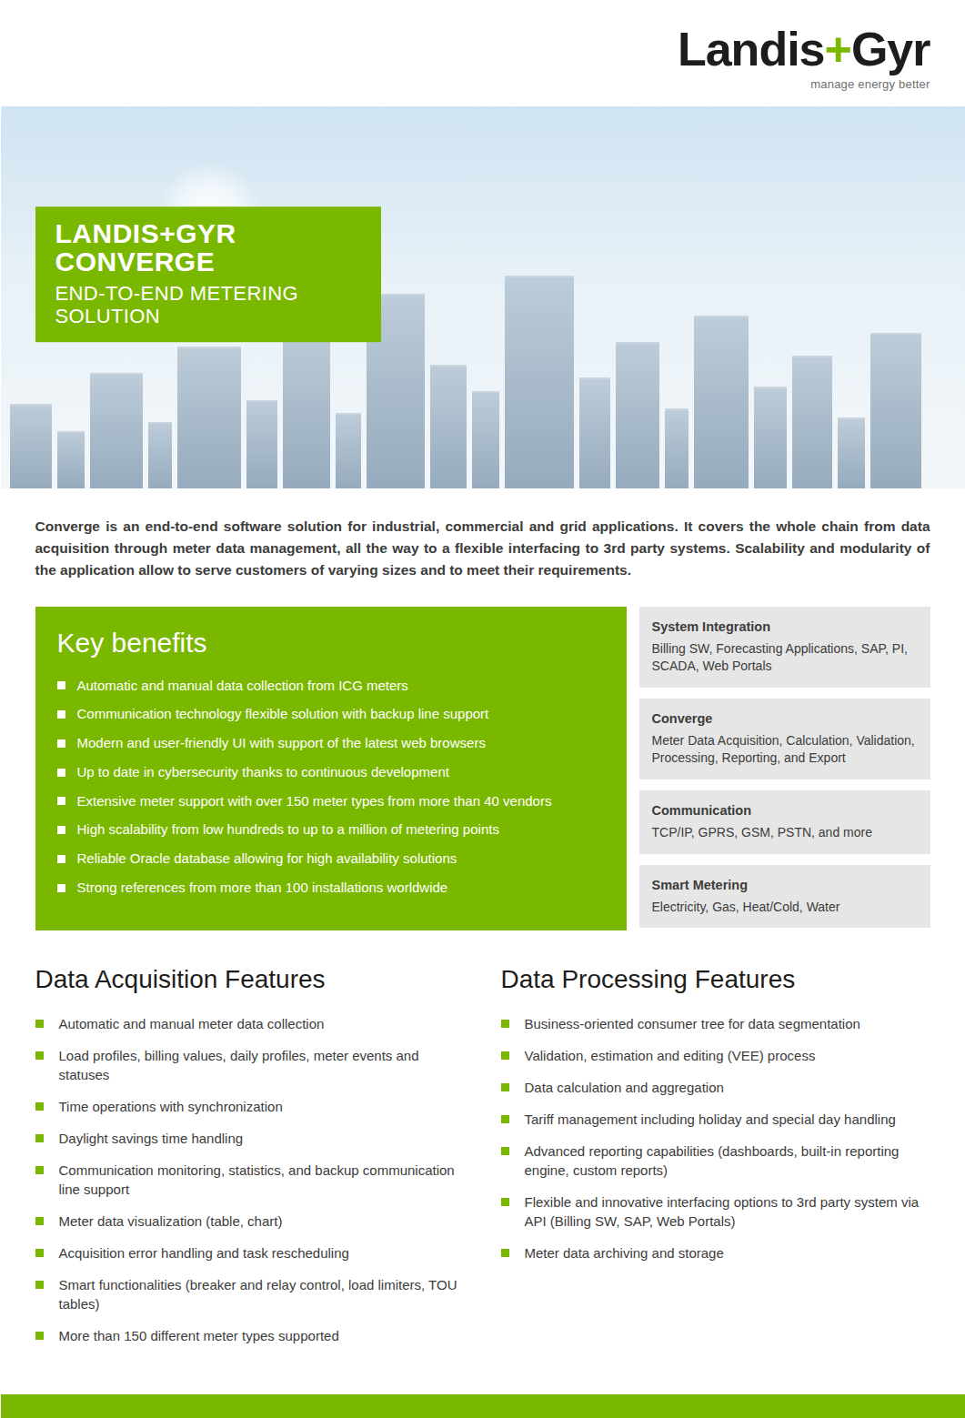Landis+Gyr
manage energy better
Landis+Gyr Converge
End-to-End Metering
Solution
Converge is an end-to-end software solution for industrial, commercial and grid applications. It covers the whole chain from data acquisition through meter data management, all the way to a flexible interfacing to 3rd party systems. Scalability and modularity of the application allow to serve customers of varying sizes and to meet their requirements.
Key benefits
Automatic and manual data collection from ICG meters
Communication technology flexible solution with backup line support
Modern and user-friendly UI with support of the latest web browsers
Up to date in cybersecurity thanks to continuous development
Extensive meter support with over 150 meter types from more than 40 vendors
High scalability from low hundreds to up to a million of metering points
Reliable Oracle database allowing for high availability solutions
Strong references from more than 100 installations worldwide
System Integration
Billing SW, Forecasting Applications, SAP, PI, SCADA, Web Portals
Converge
Meter Data Acquisition, Calculation, Validation, Processing, Reporting, and Export
Communication
TCP/IP, GPRS, GSM, PSTN, and more
Smart Metering
Electricity, Gas, Heat/Cold, Water
Data Acquisition Features
Automatic and manual meter data collection
Load profiles, billing values, daily profiles, meter events and statuses
Time operations with synchronization
Daylight savings time handling
Communication monitoring, statistics, and backup communication line support
Meter data visualization (table, chart)
Acquisition error handling and task rescheduling
Smart functionalities (breaker and relay control, load limiters, TOU tables)
More than 150 different meter types supported
Data Processing Features
Business-oriented consumer tree for data segmentation
Validation, estimation and editing (VEE) process
Data calculation and aggregation
Tariff management including holiday and special day handling
Advanced reporting capabilities (dashboards, built-in reporting engine, custom reports)
Flexible and innovative interfacing options to 3rd party system via API (Billing SW, SAP, Web Portals)
Meter data archiving and storage